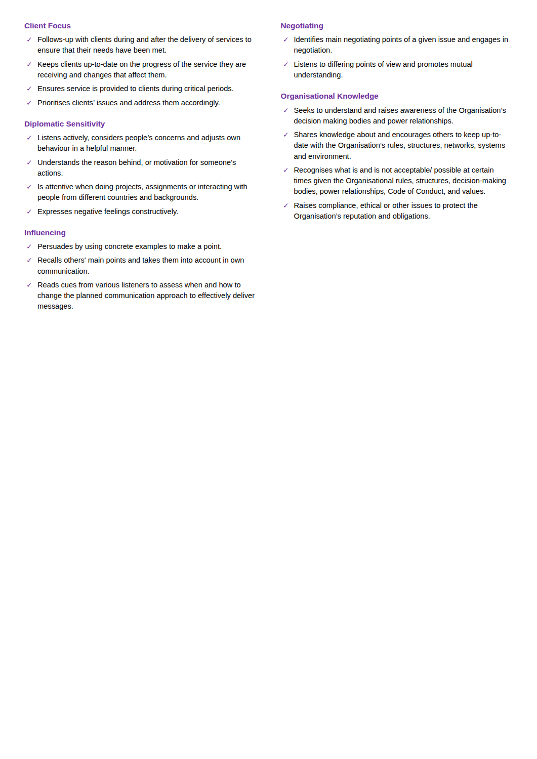Client Focus
Follows-up with clients during and after the delivery of services to ensure that their needs have been met.
Keeps clients up-to-date on the progress of the service they are receiving and changes that affect them.
Ensures service is provided to clients during critical periods.
Prioritises clients’ issues and address them accordingly.
Diplomatic Sensitivity
Listens actively, considers people’s concerns and adjusts own behaviour in a helpful manner.
Understands the reason behind, or motivation for someone’s actions.
Is attentive when doing projects, assignments or interacting with people from different countries and backgrounds.
Expresses negative feelings constructively.
Influencing
Persuades by using concrete examples to make a point.
Recalls others' main points and takes them into account in own communication.
Reads cues from various listeners to assess when and how to change the planned communication approach to effectively deliver messages.
Negotiating
Identifies main negotiating points of a given issue and engages in negotiation.
Listens to differing points of view and promotes mutual understanding.
Organisational Knowledge
Seeks to understand and raises awareness of the Organisation’s decision making bodies and power relationships.
Shares knowledge about and encourages others to keep up-to-date with the Organisation’s rules, structures, networks, systems and environment.
Recognises what is and is not acceptable/ possible at certain times given the Organisational rules, structures, decision-making bodies, power relationships, Code of Conduct, and values.
Raises compliance, ethical or other issues to protect the Organisation’s reputation and obligations.